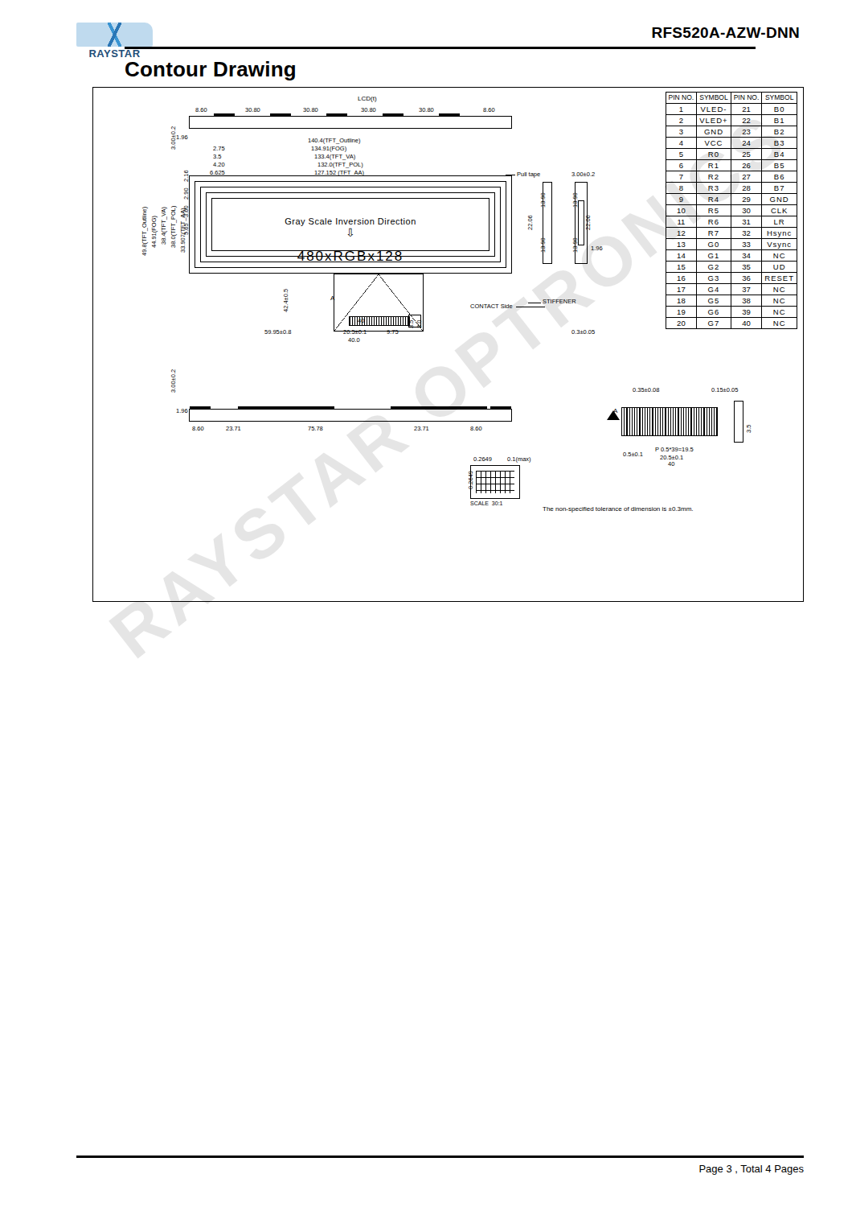RAYSTAR
RFS520A-AZW-DNN
Contour Drawing
RAYSTAR OPTRONICS
| PIN NO. | SYMBOL | PIN NO. | SYMBOL |
| --- | --- | --- | --- |
| 1 | VLED- | 21 | B0 |
| 2 | VLED+ | 22 | B1 |
| 3 | GND | 23 | B2 |
| 4 | VCC | 24 | B3 |
| 5 | R0 | 25 | B4 |
| 6 | R1 | 26 | B5 |
| 7 | R2 | 27 | B6 |
| 8 | R3 | 28 | B7 |
| 9 | R4 | 29 | GND |
| 10 | R5 | 30 | CLK |
| 11 | R6 | 31 | LR |
| 12 | R7 | 32 | Hsync |
| 13 | G0 | 33 | Vsync |
| 14 | G1 | 34 | NC |
| 15 | G2 | 35 | UD |
| 16 | G3 | 36 | RESET |
| 17 | G4 | 37 | NC |
| 18 | G5 | 38 | NC |
| 19 | G6 | 39 | NC |
| 20 | G7 | 40 | NC |
LCD(t)
8.60
30.80
30.80
30.80
30.80
8.60
3.00±0.2
1.96
140.4(TFT_Outline)
134.91(FOG)
133.4(TFT_VA)
132.0(TFT_POL)
127.152 (TFT_AA)
2.75
3.5
4.20
6.625
49.8(TFT_Outline)
44.91(FOG)
38.4(TFT_VA)
38.0(TFT_POL)
33.907(TFT_AA)
2.16
2.90
3.60
5.65
Gray Scale Inversion Direction⇩
480xRGBx128
Pull tape
3.00±0.2
13.90
13.90
22.06
13.90
13.90
22.06
1.96
42.4±0.5
A
59.95±0.8
20.5±0.1
9.75
40.0
3.5
3.0
40
CONTACT Side
STIFFENER
0.3±0.05
3.00±0.2
8.60
23.71
75.78
23.71
8.60
1.96
A
0.35±0.08
0.15±0.05
3.5
0.5±0.1
P 0.5*39=19.5
20.5±0.1
40
0.2649
0.1(max)
0.2649
SCALE 30:1
The non-specified tolerance of dimension is ±0.3mm.
Page 3 , Total 4 Pages